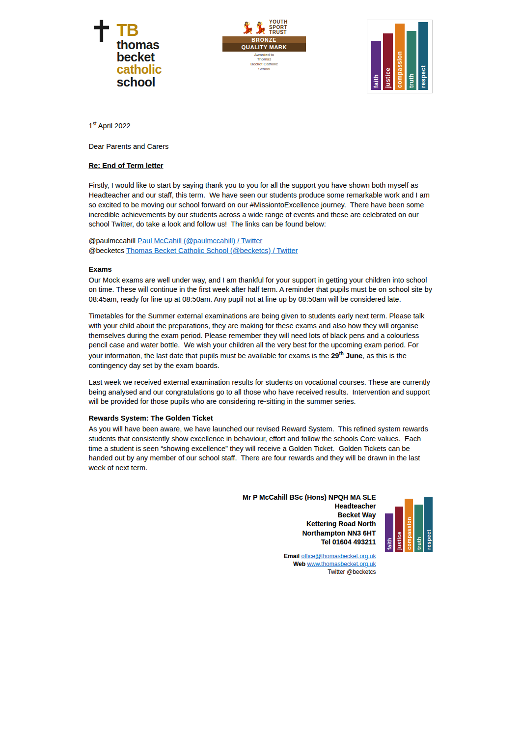✝
TB thomas becket catholic school
💃💃
YOUTH
SPORT
TRUST
BRONZE
QUALITY MARK
Awarded to
Thomas
Becket Catholic
School
faith
justice
compassion
truth
respect
1st April 2022
Dear Parents and Carers
Re: End of Term letter
Firstly, I would like to start by saying thank you to you for all the support you have shown both myself as Headteacher and our staff, this term. We have seen our students produce some remarkable work and I am so excited to be moving our school forward on our #MissiontoExcellence journey. There have been some incredible achievements by our students across a wide range of events and these are celebrated on our school Twitter, do take a look and follow us! The links can be found below:
@paulmccahill Paul McCahill (@paulmccahill) / Twitter
@becketcs Thomas Becket Catholic School (@becketcs) / Twitter
Exams
Our Mock exams are well under way, and I am thankful for your support in getting your children into school on time. These will continue in the first week after half term. A reminder that pupils must be on school site by 08:45am, ready for line up at 08:50am. Any pupil not at line up by 08:50am will be considered late.
Timetables for the Summer external examinations are being given to students early next term. Please talk with your child about the preparations, they are making for these exams and also how they will organise themselves during the exam period. Please remember they will need lots of black pens and a colourless pencil case and water bottle. We wish your children all the very best for the upcoming exam period. For your information, the last date that pupils must be available for exams is the 29th June, as this is the contingency day set by the exam boards.
Last week we received external examination results for students on vocational courses. These are currently being analysed and our congratulations go to all those who have received results. Intervention and support will be provided for those pupils who are considering re-sitting in the summer series.
Rewards System: The Golden Ticket
As you will have been aware, we have launched our revised Reward System. This refined system rewards students that consistently show excellence in behaviour, effort and follow the schools Core values. Each time a student is seen “showing excellence” they will receive a Golden Ticket. Golden Tickets can be handed out by any member of our school staff. There are four rewards and they will be drawn in the last week of next term.
Mr P McCahill BSc (Hons) NPQH MA SLE
Headteacher
Becket Way
Kettering Road North
Northampton NN3 6HT
Tel 01604 493211
Email office@thomasbecket.org.uk
Web www.thomasbecket.org.uk
Twitter @becketcs
faith
justice
compassion
truth
respect